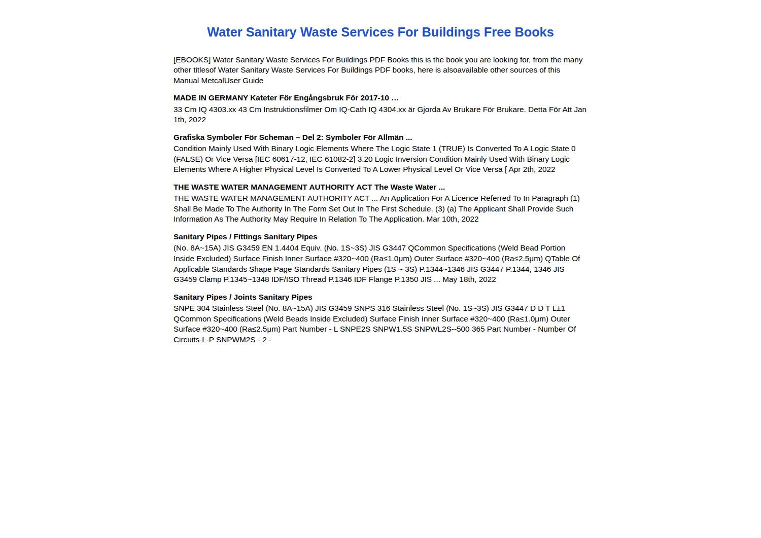Water Sanitary Waste Services For Buildings Free Books
[EBOOKS] Water Sanitary Waste Services For Buildings PDF Books this is the book you are looking for, from the many other titlesof Water Sanitary Waste Services For Buildings PDF books, here is alsoavailable other sources of this Manual MetcalUser Guide
MADE IN GERMANY Kateter För Engångsbruk För 2017-10 …
33 Cm IQ 4303.xx 43 Cm Instruktionsfilmer Om IQ-Cath IQ 4304.xx är Gjorda Av Brukare För Brukare. Detta För Att Jan 1th, 2022
Grafiska Symboler För Scheman – Del 2: Symboler För Allmän ...
Condition Mainly Used With Binary Logic Elements Where The Logic State 1 (TRUE) Is Converted To A Logic State 0 (FALSE) Or Vice Versa [IEC 60617-12, IEC 61082-2] 3.20 Logic Inversion Condition Mainly Used With Binary Logic Elements Where A Higher Physical Level Is Converted To A Lower Physical Level Or Vice Versa [ Apr 2th, 2022
THE WASTE WATER MANAGEMENT AUTHORITY ACT The Waste Water ...
THE WASTE WATER MANAGEMENT AUTHORITY ACT ... An Application For A Licence Referred To In Paragraph (1) Shall Be Made To The Authority In The Form Set Out In The First Schedule. (3) (a) The Applicant Shall Provide Such Information As The Authority May Require In Relation To The Application. Mar 10th, 2022
Sanitary Pipes / Fittings Sanitary Pipes
(No. 8A~15A) JIS G3459 EN 1.4404 Equiv. (No. 1S~3S) JIS G3447 QCommon Specifications (Weld Bead Portion Inside Excluded) Surface Finish Inner Surface #320~400 (Ra≤1.0μm) Outer Surface #320~400 (Ra≤2.5μm) QTable Of Applicable Standards Shape Page Standards Sanitary Pipes (1S ~ 3S) P.1344~1346 JIS G3447 P.1344, 1346 JIS G3459 Clamp P.1345~1348 IDF/ISO Thread P.1346 IDF Flange P.1350 JIS ... May 18th, 2022
Sanitary Pipes / Joints Sanitary Pipes
SNPE 304 Stainless Steel (No. 8A~15A) JIS G3459 SNPS 316 Stainless Steel (No. 1S~3S) JIS G3447 D D T L±1 QCommon Specifications (Weld Beads Inside Excluded) Surface Finish Inner Surface #320~400 (Ra≤1.0μm) Outer Surface #320~400 (Ra≤2.5μm) Part Number - L SNPE2S SNPW1.5S SNPWL2S--500 365 Part Number - Number Of Circuits-L-P SNPWM2S - 2 -